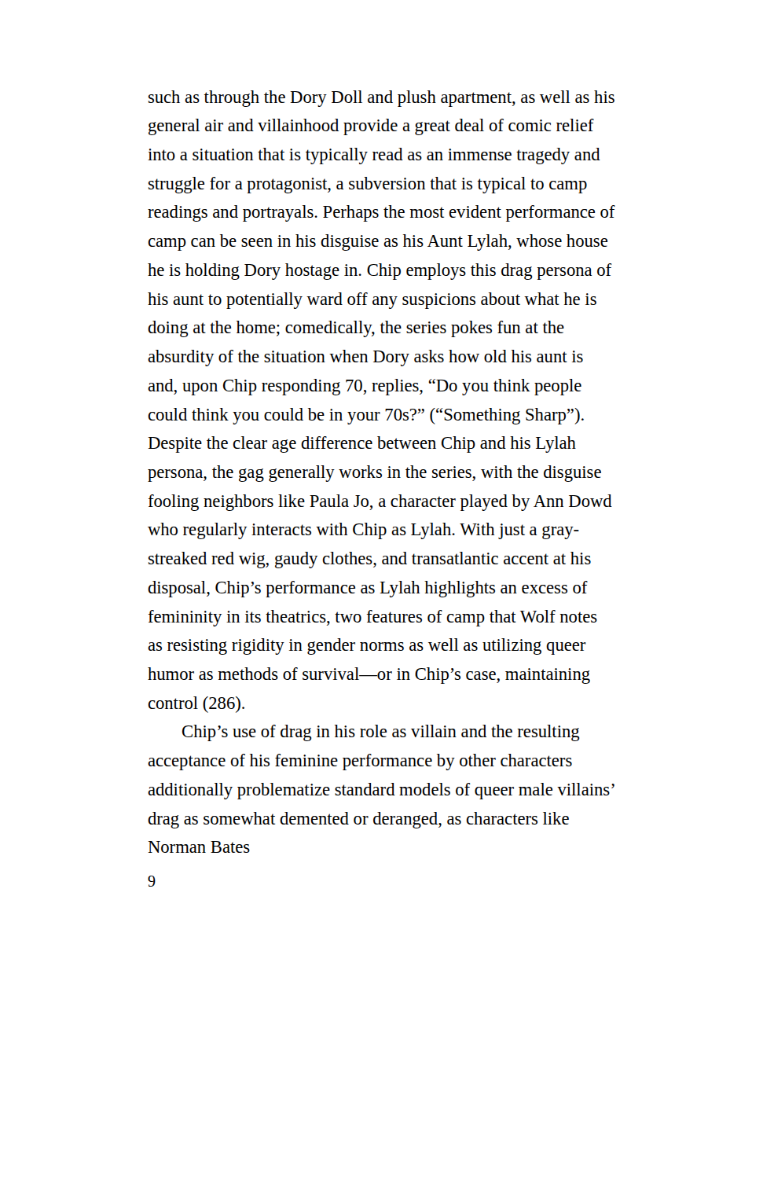such as through the Dory Doll and plush apartment, as well as his general air and villainhood provide a great deal of comic relief into a situation that is typically read as an immense tragedy and struggle for a protagonist, a subversion that is typical to camp readings and portrayals. Perhaps the most evident performance of camp can be seen in his disguise as his Aunt Lylah, whose house he is holding Dory hostage in. Chip employs this drag persona of his aunt to potentially ward off any suspicions about what he is doing at the home; comedically, the series pokes fun at the absurdity of the situation when Dory asks how old his aunt is and, upon Chip responding 70, replies, “Do you think people could think you could be in your 70s?” (“Something Sharp”). Despite the clear age difference between Chip and his Lylah persona, the gag generally works in the series, with the disguise fooling neighbors like Paula Jo, a character played by Ann Dowd who regularly interacts with Chip as Lylah. With just a gray-streaked red wig, gaudy clothes, and transatlantic accent at his disposal, Chip’s performance as Lylah highlights an excess of femininity in its theatrics, two features of camp that Wolf notes as resisting rigidity in gender norms as well as utilizing queer humor as methods of survival—or in Chip’s case, maintaining control (286).
Chip’s use of drag in his role as villain and the resulting acceptance of his feminine performance by other characters additionally problematize standard models of queer male villains’ drag as somewhat demented or deranged, as characters like Norman Bates
9